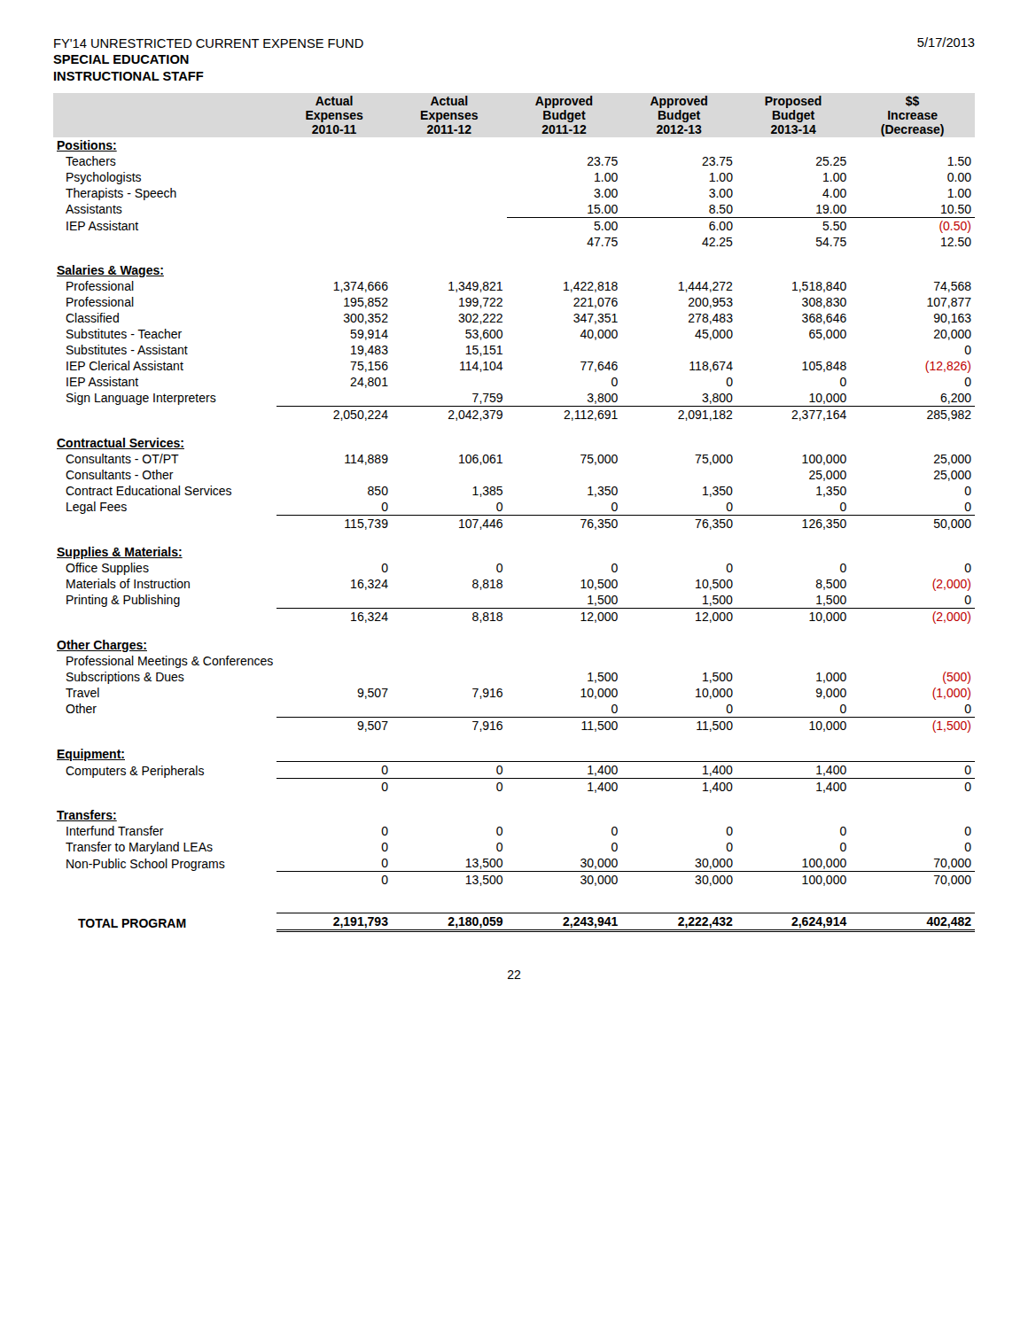FY'14 UNRESTRICTED CURRENT EXPENSE FUND
SPECIAL EDUCATION
INSTRUCTIONAL STAFF
5/17/2013
| | Actual Expenses 2010-11 | Actual Expenses 2011-12 | Approved Budget 2011-12 | Approved Budget 2012-13 | Proposed Budget 2013-14 | $$ Increase (Decrease) |
| --- | --- | --- | --- | --- | --- | --- |
| Positions: | |
| Teachers | | | 23.75 | 23.75 | 25.25 | 1.50 |
| Psychologists | | | 1.00 | 1.00 | 1.00 | 0.00 |
| Therapists - Speech | | | 3.00 | 3.00 | 4.00 | 1.00 |
| Assistants | | | 15.00 | 8.50 | 19.00 | 10.50 |
| IEP Assistant | | | 5.00 | 6.00 | 5.50 | (0.50) |
| | | | 47.75 | 42.25 | 54.75 | 12.50 |
| Salaries & Wages: | |
| Professional | 1,374,666 | 1,349,821 | 1,422,818 | 1,444,272 | 1,518,840 | 74,568 |
| Professional | 195,852 | 199,722 | 221,076 | 200,953 | 308,830 | 107,877 |
| Classified | 300,352 | 302,222 | 347,351 | 278,483 | 368,646 | 90,163 |
| Substitutes - Teacher | 59,914 | 53,600 | 40,000 | 45,000 | 65,000 | 20,000 |
| Substitutes - Assistant | 19,483 | 15,151 | | | | 0 |
| IEP Clerical Assistant | 75,156 | 114,104 | 77,646 | 118,674 | 105,848 | (12,826) |
| IEP Assistant | 24,801 | | 0 | 0 | 0 | 0 |
| Sign Language Interpreters | | 7,759 | 3,800 | 3,800 | 10,000 | 6,200 |
| | 2,050,224 | 2,042,379 | 2,112,691 | 2,091,182 | 2,377,164 | 285,982 |
| Contractual Services: | |
| Consultants - OT/PT | 114,889 | 106,061 | 75,000 | 75,000 | 100,000 | 25,000 |
| Consultants - Other | | | | | 25,000 | 25,000 |
| Contract Educational Services | 850 | 1,385 | 1,350 | 1,350 | 1,350 | 0 |
| Legal Fees | 0 | 0 | 0 | 0 | 0 | 0 |
| | 115,739 | 107,446 | 76,350 | 76,350 | 126,350 | 50,000 |
| Supplies & Materials: | |
| Office Supplies | 0 | 0 | 0 | 0 | 0 | 0 |
| Materials of Instruction | 16,324 | 8,818 | 10,500 | 10,500 | 8,500 | (2,000) |
| Printing & Publishing | | | 1,500 | 1,500 | 1,500 | 0 |
| | 16,324 | 8,818 | 12,000 | 12,000 | 10,000 | (2,000) |
| Other Charges: | |
| Professional Meetings & Conferences | | | | | | |
| Subscriptions & Dues | | | 1,500 | 1,500 | 1,000 | (500) |
| Travel | 9,507 | 7,916 | 10,000 | 10,000 | 9,000 | (1,000) |
| Other | | | 0 | 0 | 0 | 0 |
| | 9,507 | 7,916 | 11,500 | 11,500 | 10,000 | (1,500) |
| Equipment: | |
| Computers & Peripherals | 0 | 0 | 1,400 | 1,400 | 1,400 | 0 |
| | 0 | 0 | 1,400 | 1,400 | 1,400 | 0 |
| Transfers: | |
| Interfund Transfer | 0 | 0 | 0 | 0 | 0 | 0 |
| Transfer to Maryland LEAs | 0 | 0 | 0 | 0 | 0 | 0 |
| Non-Public School Programs | 0 | 13,500 | 30,000 | 30,000 | 100,000 | 70,000 |
| | 0 | 13,500 | 30,000 | 30,000 | 100,000 | 70,000 |
| TOTAL PROGRAM | 2,191,793 | 2,180,059 | 2,243,941 | 2,222,432 | 2,624,914 | 402,482 |
22